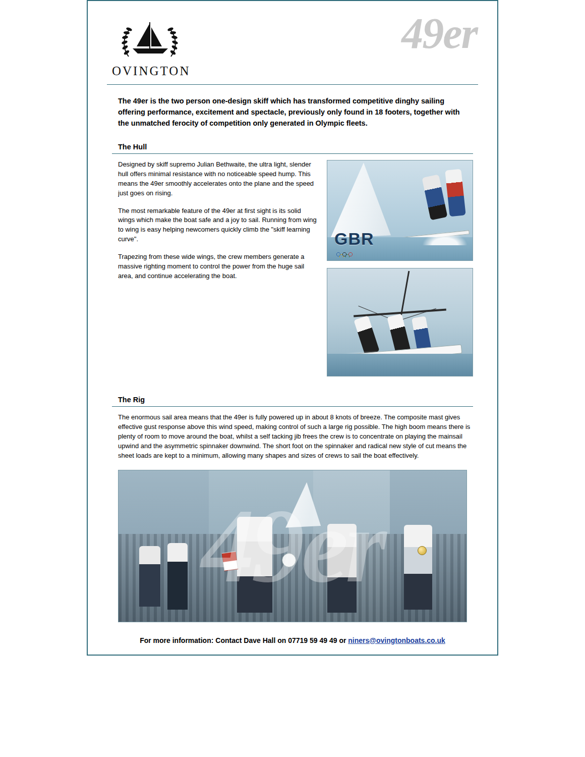OVINGTON
49er
The 49er is the two person one-design skiff which has transformed competitive dinghy sailing offering performance, excitement and spectacle, previously only found in 18 footers, together with the unmatched ferocity of competition only generated in Olympic fleets.
The Hull
GBR
Designed by skiff supremo Julian Bethwaite, the ultra light, slender hull offers minimal resistance with no noticeable speed hump. This means the 49er smoothly accelerates onto the plane and the speed just goes on rising.
The most remarkable feature of the 49er at first sight is its solid wings which make the boat safe and a joy to sail. Running from wing to wing is easy helping newcomers quickly climb the "skiff learning curve".
Trapezing from these wide wings, the crew members generate a massive righting moment to control the power from the huge sail area, and continue accelerating the boat.
The Rig
The enormous sail area means that the 49er is fully powered up in about 8 knots of breeze. The composite mast gives effective gust response above this wind speed, making control of such a large rig possible. The high boom means there is plenty of room to move around the boat, whilst a self tacking jib frees the crew is to concentrate on playing the mainsail upwind and the asymmetric spinnaker downwind. The short foot on the spinnaker and radical new style of cut means the sheet loads are kept to a minimum, allowing many shapes and sizes of crews to sail the boat effectively.
49er
For more information: Contact Dave Hall on 07719 59 49 49 or niners@ovingtonboats.co.uk